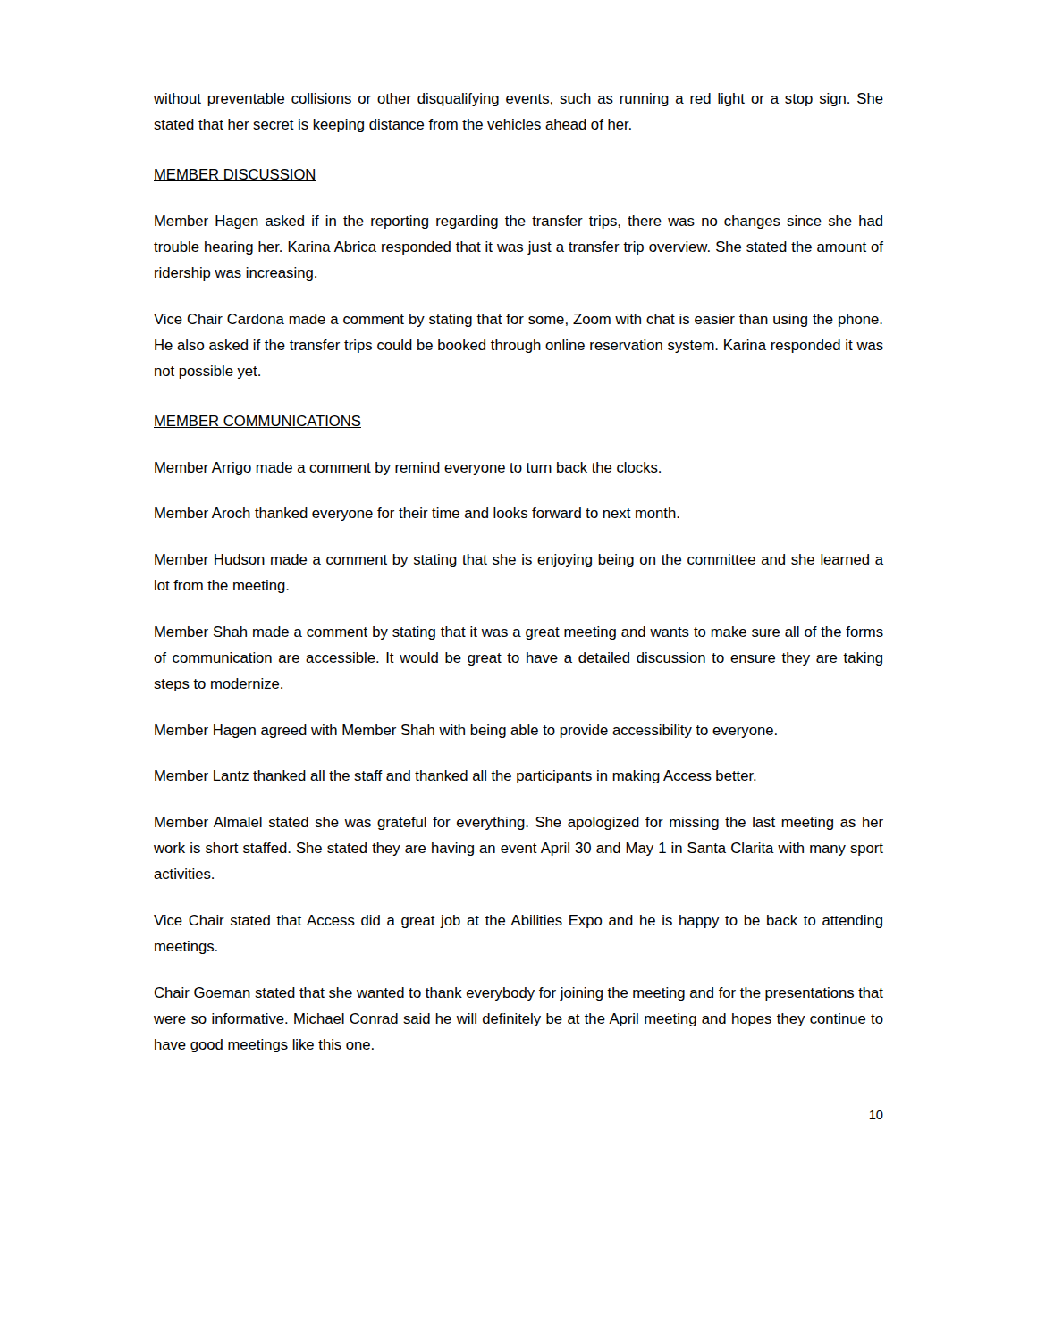without preventable collisions or other disqualifying events, such as running a red light or a stop sign. She stated that her secret is keeping distance from the vehicles ahead of her.
MEMBER DISCUSSION
Member Hagen asked if in the reporting regarding the transfer trips, there was no changes since she had trouble hearing her. Karina Abrica responded that it was just a transfer trip overview. She stated the amount of ridership was increasing.
Vice Chair Cardona made a comment by stating that for some, Zoom with chat is easier than using the phone. He also asked if the transfer trips could be booked through online reservation system. Karina responded it was not possible yet.
MEMBER COMMUNICATIONS
Member Arrigo made a comment by remind everyone to turn back the clocks.
Member Aroch thanked everyone for their time and looks forward to next month.
Member Hudson made a comment by stating that she is enjoying being on the committee and she learned a lot from the meeting.
Member Shah made a comment by stating that it was a great meeting and wants to make sure all of the forms of communication are accessible. It would be great to have a detailed discussion to ensure they are taking steps to modernize.
Member Hagen agreed with Member Shah with being able to provide accessibility to everyone.
Member Lantz thanked all the staff and thanked all the participants in making Access better.
Member Almalel stated she was grateful for everything. She apologized for missing the last meeting as her work is short staffed. She stated they are having an event April 30 and May 1 in Santa Clarita with many sport activities.
Vice Chair stated that Access did a great job at the Abilities Expo and he is happy to be back to attending meetings.
Chair Goeman stated that she wanted to thank everybody for joining the meeting and for the presentations that were so informative. Michael Conrad said he will definitely be at the April meeting and hopes they continue to have good meetings like this one.
10